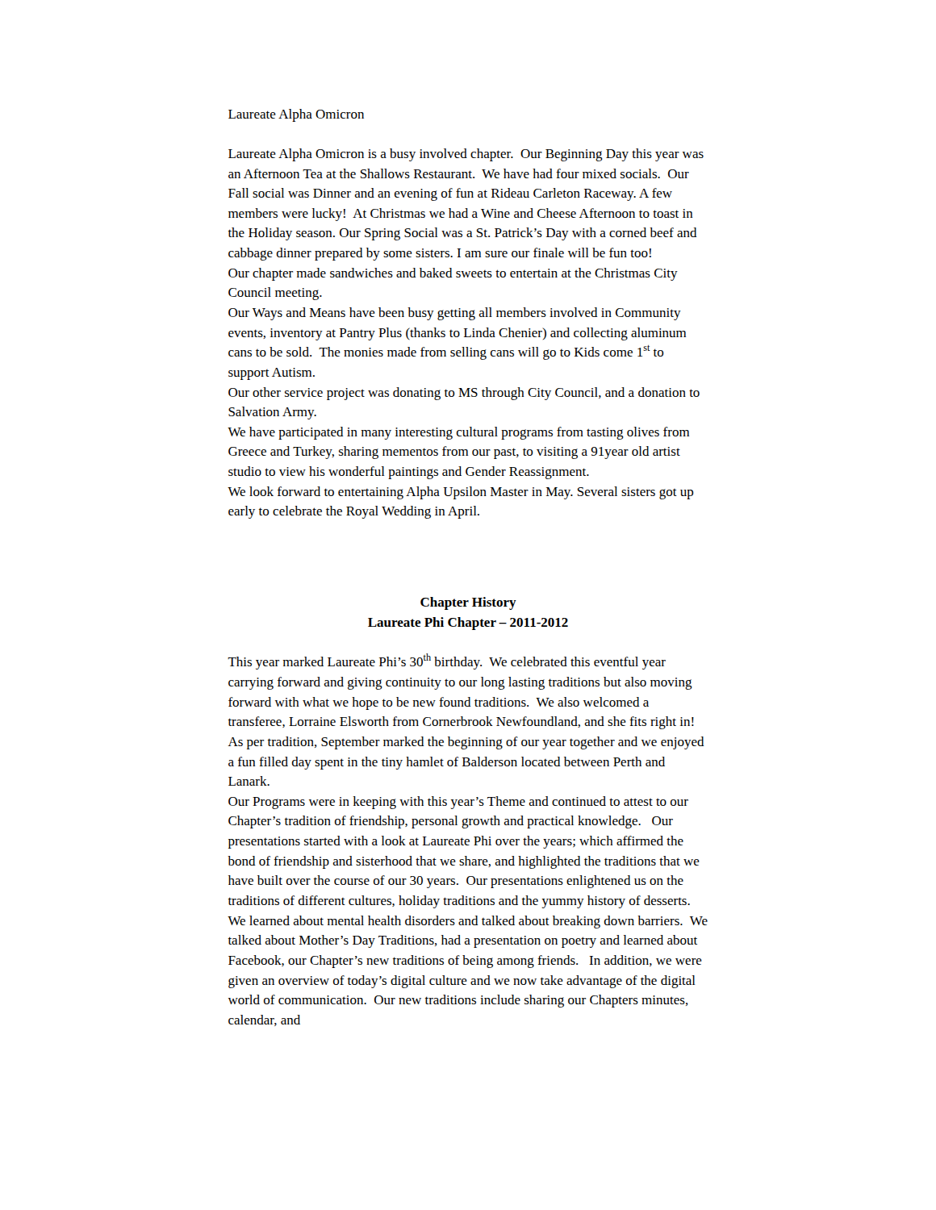Laureate Alpha Omicron
Laureate Alpha Omicron is a busy involved chapter. Our Beginning Day this year was an Afternoon Tea at the Shallows Restaurant. We have had four mixed socials. Our Fall social was Dinner and an evening of fun at Rideau Carleton Raceway. A few members were lucky! At Christmas we had a Wine and Cheese Afternoon to toast in the Holiday season. Our Spring Social was a St. Patrick’s Day with a corned beef and cabbage dinner prepared by some sisters. I am sure our finale will be fun too!
Our chapter made sandwiches and baked sweets to entertain at the Christmas City Council meeting.
Our Ways and Means have been busy getting all members involved in Community events, inventory at Pantry Plus (thanks to Linda Chenier) and collecting aluminum cans to be sold. The monies made from selling cans will go to Kids come 1st to support Autism.
Our other service project was donating to MS through City Council, and a donation to Salvation Army.
We have participated in many interesting cultural programs from tasting olives from Greece and Turkey, sharing mementos from our past, to visiting a 91year old artist studio to view his wonderful paintings and Gender Reassignment.
We look forward to entertaining Alpha Upsilon Master in May. Several sisters got up early to celebrate the Royal Wedding in April.
Chapter History
Laureate Phi Chapter – 2011-2012
This year marked Laureate Phi’s 30th birthday. We celebrated this eventful year carrying forward and giving continuity to our long lasting traditions but also moving forward with what we hope to be new found traditions. We also welcomed a transferee, Lorraine Elsworth from Cornerbrook Newfoundland, and she fits right in!
As per tradition, September marked the beginning of our year together and we enjoyed a fun filled day spent in the tiny hamlet of Balderson located between Perth and Lanark.
Our Programs were in keeping with this year’s Theme and continued to attest to our Chapter’s tradition of friendship, personal growth and practical knowledge. Our presentations started with a look at Laureate Phi over the years; which affirmed the bond of friendship and sisterhood that we share, and highlighted the traditions that we have built over the course of our 30 years. Our presentations enlightened us on the traditions of different cultures, holiday traditions and the yummy history of desserts. We learned about mental health disorders and talked about breaking down barriers. We talked about Mother’s Day Traditions, had a presentation on poetry and learned about Facebook, our Chapter’s new traditions of being among friends. In addition, we were given an overview of today’s digital culture and we now take advantage of the digital world of communication. Our new traditions include sharing our Chapters minutes, calendar, and